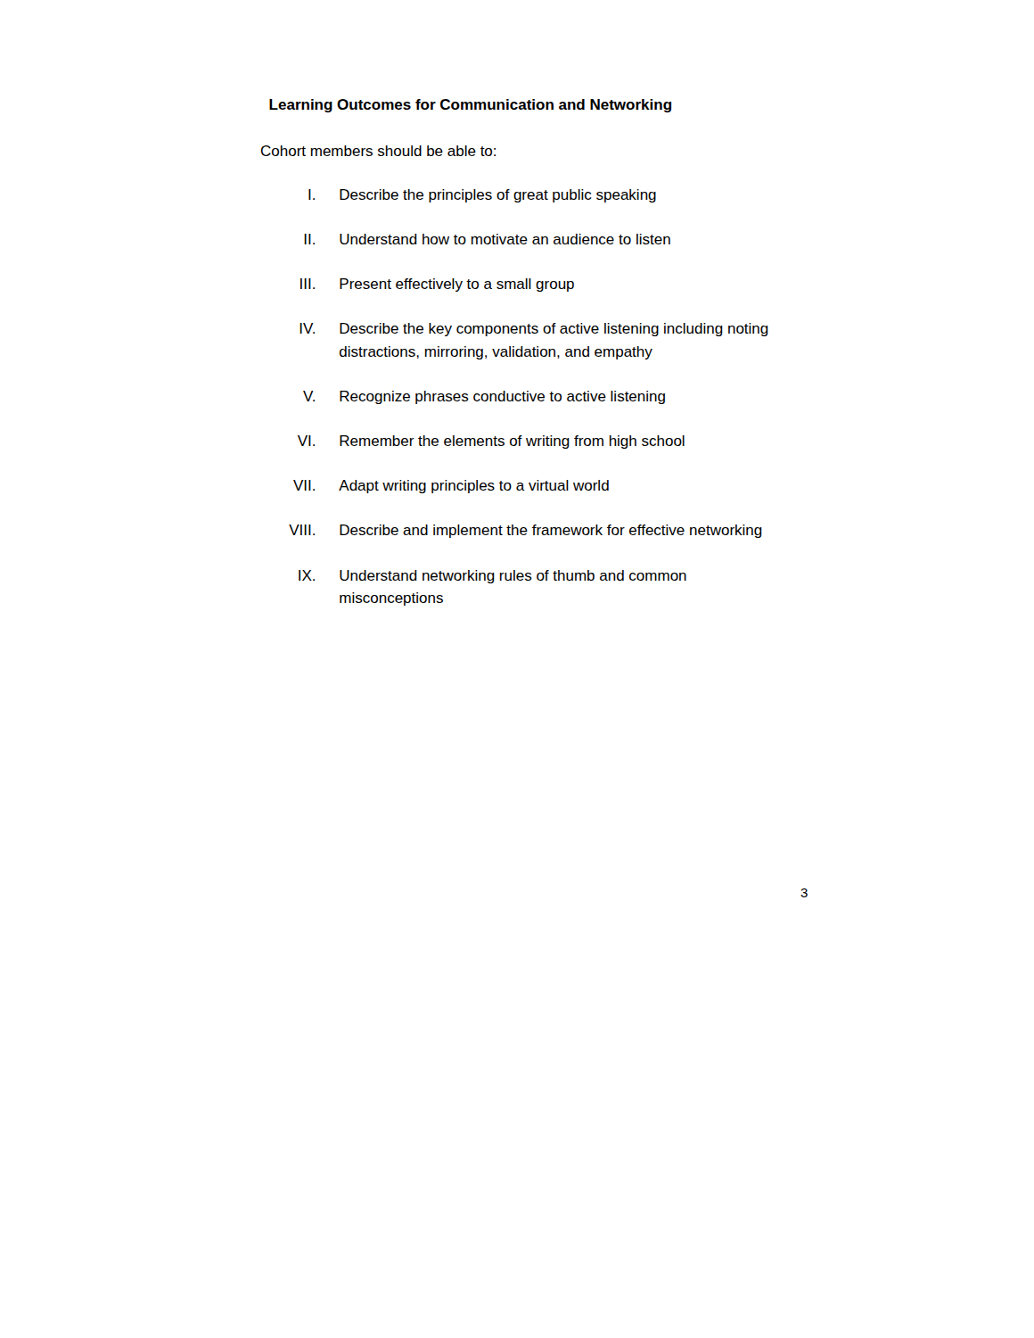Learning Outcomes for Communication and Networking
Cohort members should be able to:
Describe the principles of great public speaking
Understand how to motivate an audience to listen
Present effectively to a small group
Describe the key components of active listening including noting distractions, mirroring, validation, and empathy
Recognize phrases conductive to active listening
Remember the elements of writing from high school
Adapt writing principles to a virtual world
Describe and implement the framework for effective networking
Understand networking rules of thumb and common misconceptions
3